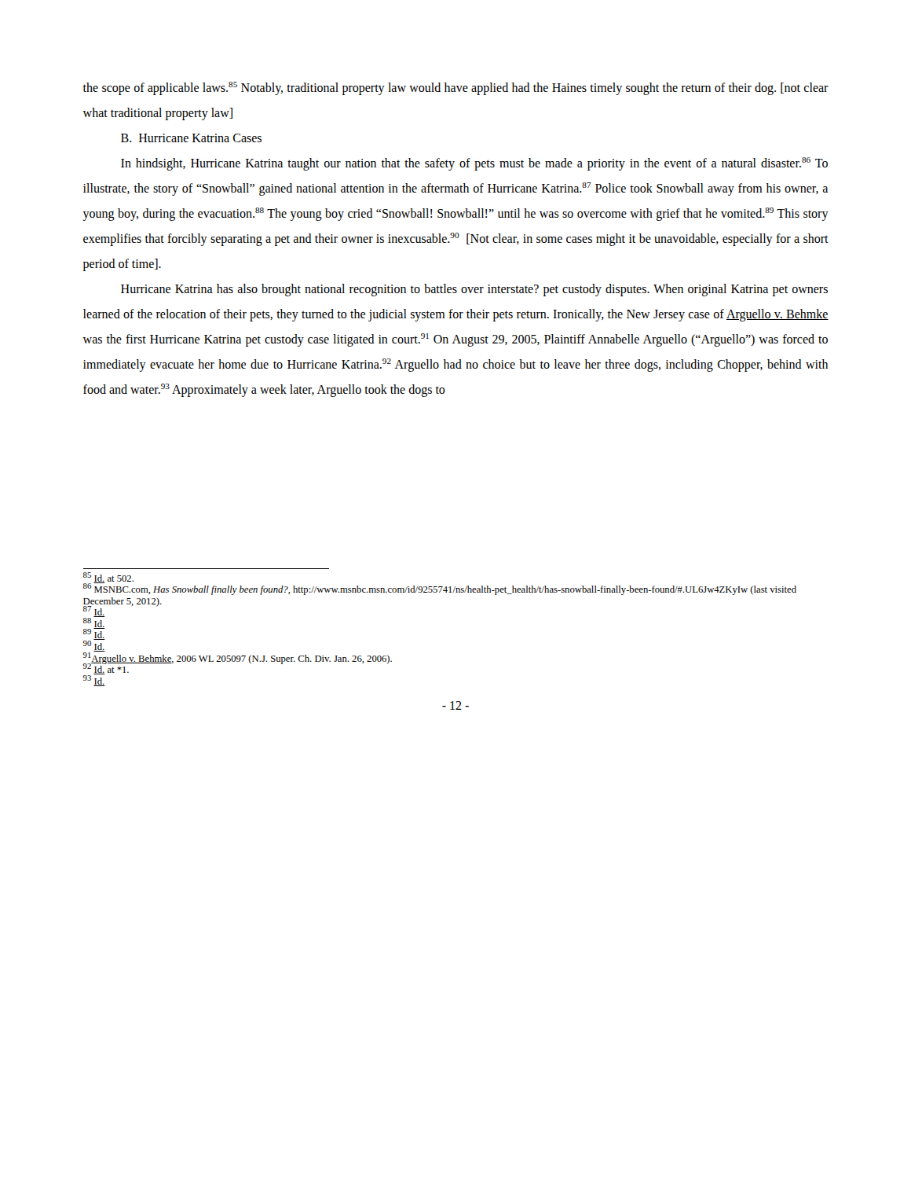the scope of applicable laws.85 Notably, traditional property law would have applied had the Haines timely sought the return of their dog. [not clear what traditional property law]
B. Hurricane Katrina Cases
In hindsight, Hurricane Katrina taught our nation that the safety of pets must be made a priority in the event of a natural disaster.86 To illustrate, the story of “Snowball” gained national attention in the aftermath of Hurricane Katrina.87 Police took Snowball away from his owner, a young boy, during the evacuation.88 The young boy cried “Snowball! Snowball!” until he was so overcome with grief that he vomited.89 This story exemplifies that forcibly separating a pet and their owner is inexcusable.90 [Not clear, in some cases might it be unavoidable, especially for a short period of time].
Hurricane Katrina has also brought national recognition to battles over interstate? pet custody disputes. When original Katrina pet owners learned of the relocation of their pets, they turned to the judicial system for their pets return. Ironically, the New Jersey case of Arguello v. Behmke was the first Hurricane Katrina pet custody case litigated in court.91 On August 29, 2005, Plaintiff Annabelle Arguello (“Arguello”) was forced to immediately evacuate her home due to Hurricane Katrina.92 Arguello had no choice but to leave her three dogs, including Chopper, behind with food and water.93 Approximately a week later, Arguello took the dogs to
85 Id. at 502.
86 MSNBC.com, Has Snowball finally been found?, http://www.msnbc.msn.com/id/9255741/ns/health-pet_health/t/has-snowball-finally-been-found/#.UL6Jw4ZKyIw (last visited December 5, 2012).
87 Id.
88 Id.
89 Id.
90 Id.
91Arguello v. Behmke, 2006 WL 205097 (N.J. Super. Ch. Div. Jan. 26, 2006).
92 Id. at *1.
93 Id.
- 12 -